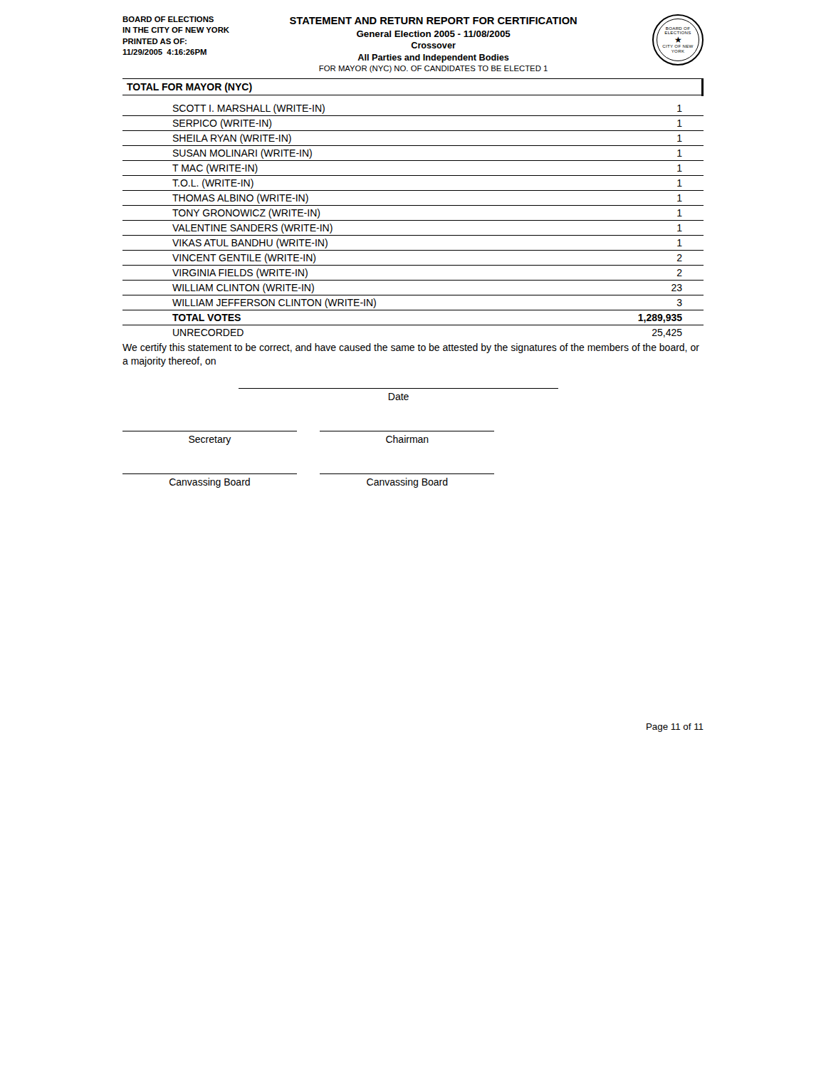BOARD OF ELECTIONS
IN THE CITY OF NEW YORK
PRINTED AS OF:
11/29/2005 4:16:26PM
STATEMENT AND RETURN REPORT FOR CERTIFICATION
General Election 2005 - 11/08/2005
Crossover
All Parties and Independent Bodies
FOR MAYOR (NYC) NO. OF CANDIDATES TO BE ELECTED 1
BOARD OF ELECTIONS ★ CITY OF NEW YORK
TOTAL FOR MAYOR (NYC)
| SCOTT I. MARSHALL (WRITE-IN) | 1 |
| SERPICO (WRITE-IN) | 1 |
| SHEILA RYAN (WRITE-IN) | 1 |
| SUSAN MOLINARI (WRITE-IN) | 1 |
| T MAC (WRITE-IN) | 1 |
| T.O.L. (WRITE-IN) | 1 |
| THOMAS ALBINO (WRITE-IN) | 1 |
| TONY GRONOWICZ (WRITE-IN) | 1 |
| VALENTINE SANDERS (WRITE-IN) | 1 |
| VIKAS ATUL BANDHU (WRITE-IN) | 1 |
| VINCENT GENTILE (WRITE-IN) | 2 |
| VIRGINIA FIELDS (WRITE-IN) | 2 |
| WILLIAM CLINTON (WRITE-IN) | 23 |
| WILLIAM JEFFERSON CLINTON (WRITE-IN) | 3 |
| TOTAL VOTES | 1,289,935 |
| UNRECORDED | 25,425 |
We certify this statement to be correct, and have caused the same to be attested by the signatures of the members of the board, or a majority thereof, on
Date
Secretary
Chairman
Canvassing Board
Canvassing Board
Page 11 of 11